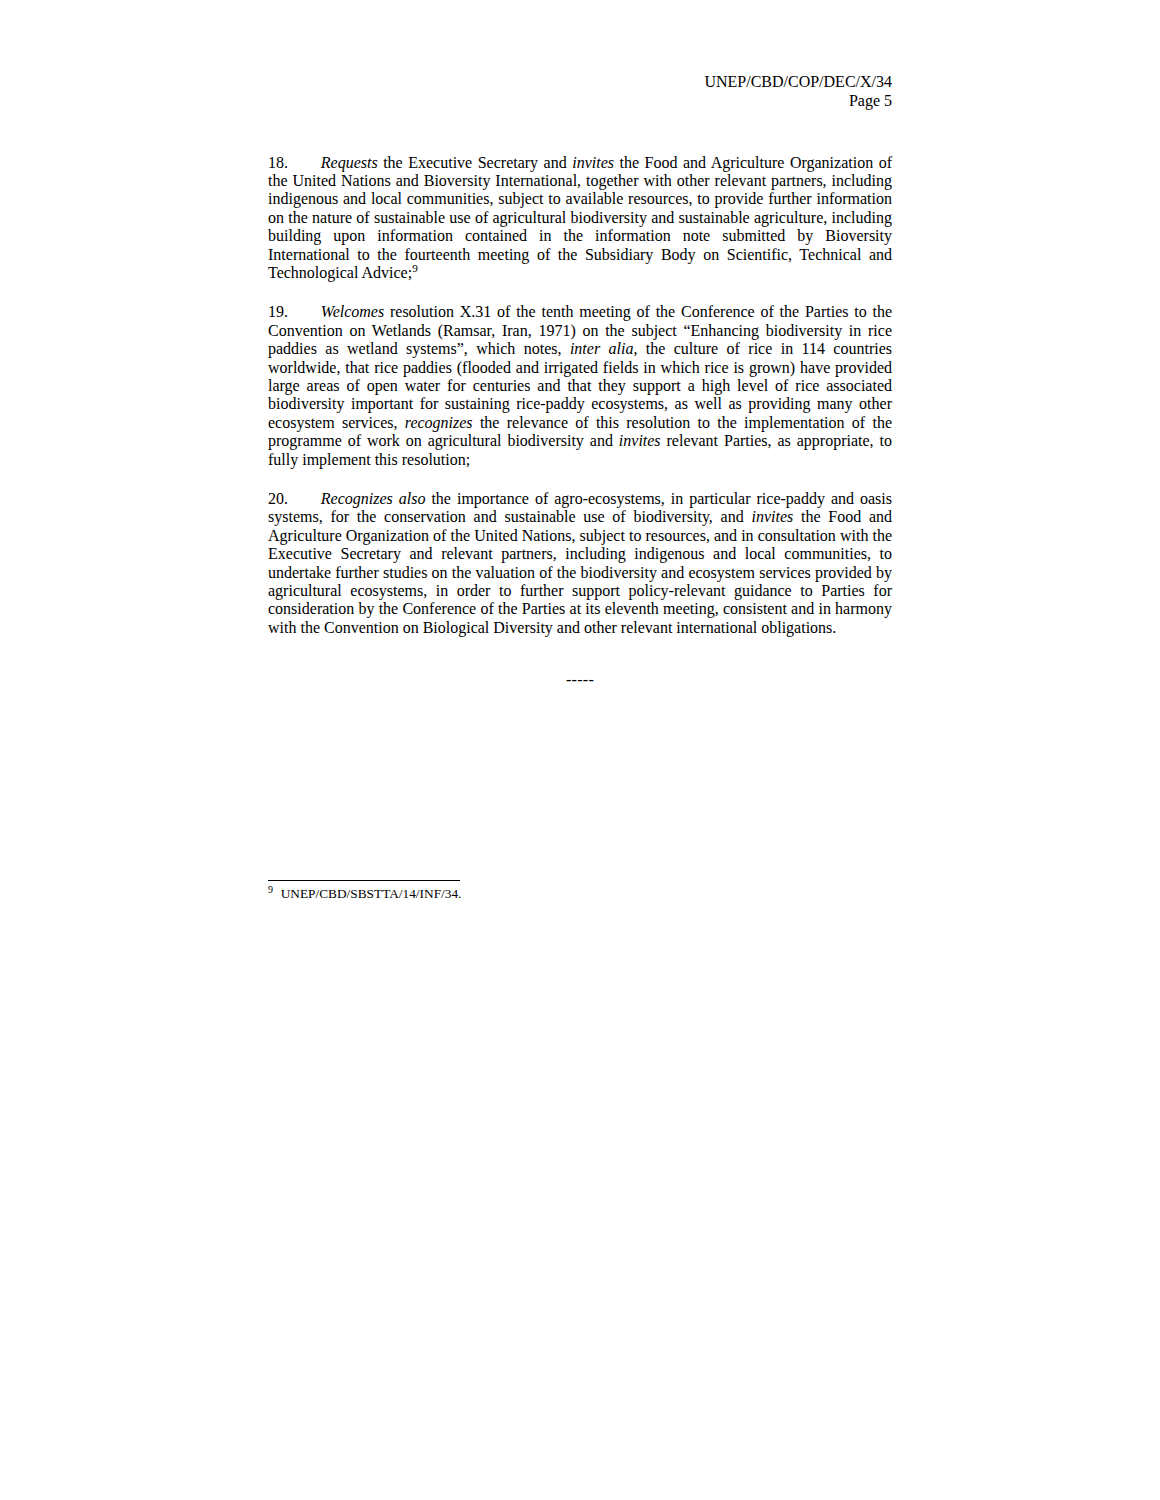UNEP/CBD/COP/DEC/X/34
Page 5
18. Requests the Executive Secretary and invites the Food and Agriculture Organization of the United Nations and Bioversity International, together with other relevant partners, including indigenous and local communities, subject to available resources, to provide further information on the nature of sustainable use of agricultural biodiversity and sustainable agriculture, including building upon information contained in the information note submitted by Bioversity International to the fourteenth meeting of the Subsidiary Body on Scientific, Technical and Technological Advice;9
19. Welcomes resolution X.31 of the tenth meeting of the Conference of the Parties to the Convention on Wetlands (Ramsar, Iran, 1971) on the subject “Enhancing biodiversity in rice paddies as wetland systems”, which notes, inter alia, the culture of rice in 114 countries worldwide, that rice paddies (flooded and irrigated fields in which rice is grown) have provided large areas of open water for centuries and that they support a high level of rice associated biodiversity important for sustaining rice-paddy ecosystems, as well as providing many other ecosystem services, recognizes the relevance of this resolution to the implementation of the programme of work on agricultural biodiversity and invites relevant Parties, as appropriate, to fully implement this resolution;
20. Recognizes also the importance of agro-ecosystems, in particular rice-paddy and oasis systems, for the conservation and sustainable use of biodiversity, and invites the Food and Agriculture Organization of the United Nations, subject to resources, and in consultation with the Executive Secretary and relevant partners, including indigenous and local communities, to undertake further studies on the valuation of the biodiversity and ecosystem services provided by agricultural ecosystems, in order to further support policy-relevant guidance to Parties for consideration by the Conference of the Parties at its eleventh meeting, consistent and in harmony with the Convention on Biological Diversity and other relevant international obligations.
-----
9UNEP/CBD/SBSTTA/14/INF/34.